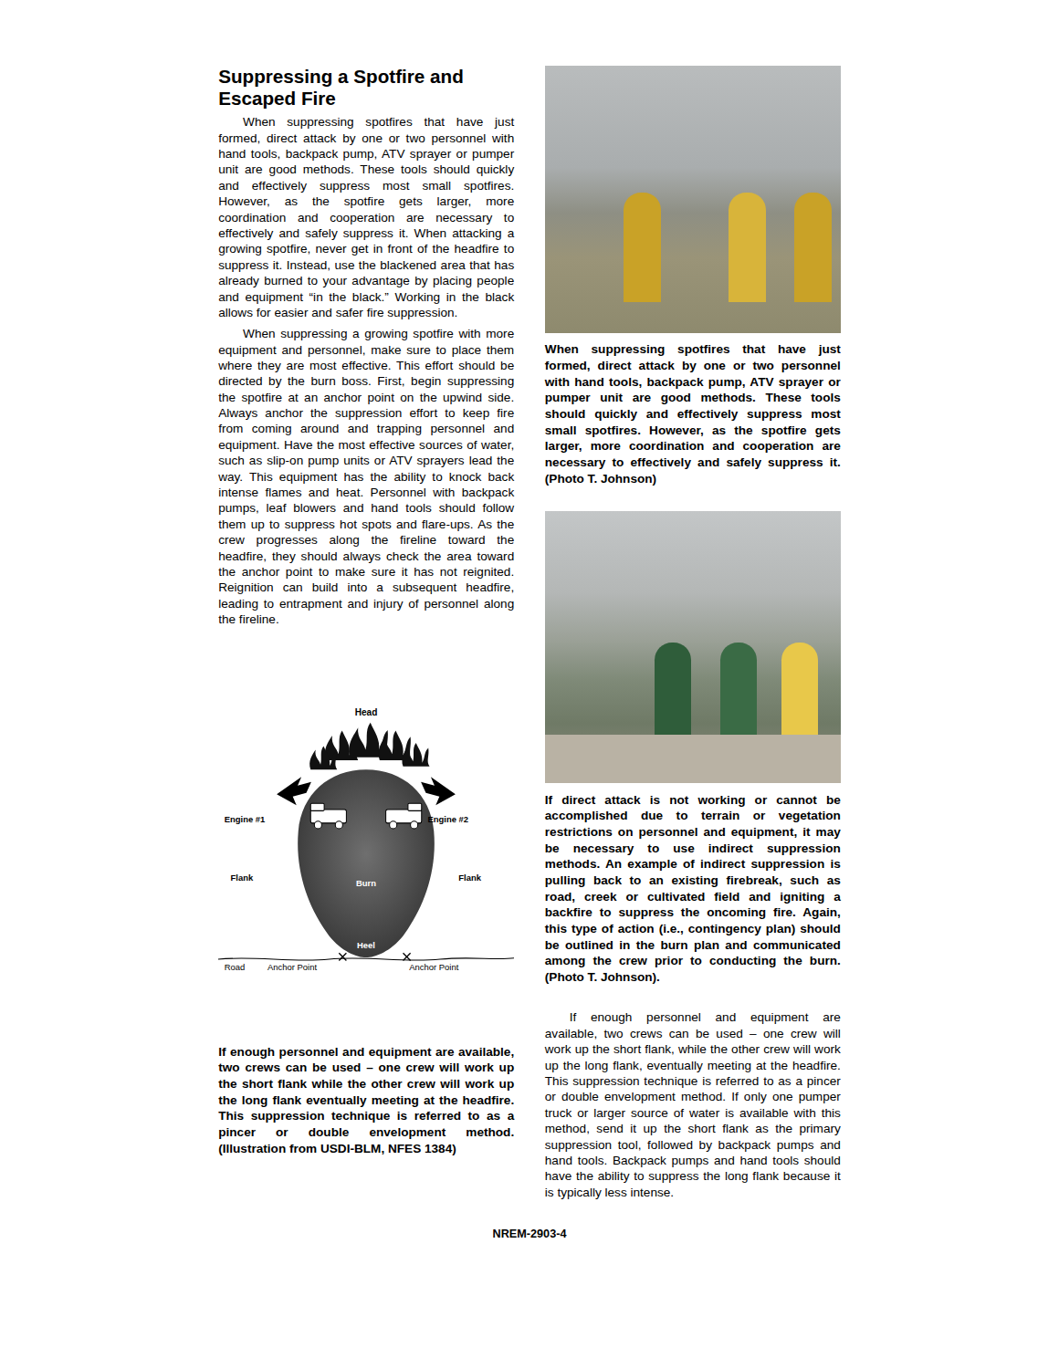Suppressing a Spotfire and Escaped Fire
When suppressing spotfires that have just formed, direct attack by one or two personnel with hand tools, backpack pump, ATV sprayer or pumper unit are good methods. These tools should quickly and effectively suppress most small spotfires. However, as the spotfire gets larger, more coordination and cooperation are necessary to effectively and safely suppress it. When attacking a growing spotfire, never get in front of the headfire to suppress it. Instead, use the blackened area that has already burned to your advantage by placing people and equipment “in the black.” Working in the black allows for easier and safer fire suppression.
When suppressing a growing spotfire with more equipment and personnel, make sure to place them where they are most effective. This effort should be directed by the burn boss. First, begin suppressing the spotfire at an anchor point on the upwind side. Always anchor the suppression effort to keep fire from coming around and trapping personnel and equipment. Have the most effective sources of water, such as slip-on pump units or ATV sprayers lead the way. This equipment has the ability to knock back intense flames and heat. Personnel with backpack pumps, leaf blowers and hand tools should follow them up to suppress hot spots and flare-ups. As the crew progresses along the fireline toward the headfire, they should always check the area toward the anchor point to make sure it has not reignited. Reignition can build into a subsequent headfire, leading to entrapment and injury of personnel along the fireline.
Head Engine #1 Engine #2 Flank Flank Burn Heel Road Anchor Point Anchor Point
If enough personnel and equipment are available, two crews can be used – one crew will work up the short flank while the other crew will work up the long flank eventually meeting at the headfire. This suppression technique is referred to as a pincer or double envelopment method. (Illustration from USDI-BLM, NFES 1384)
When suppressing spotfires that have just formed, direct attack by one or two personnel with hand tools, backpack pump, ATV sprayer or pumper unit are good methods. These tools should quickly and effectively suppress most small spotfires. However, as the spotfire gets larger, more coordination and cooperation are necessary to effectively and safely suppress it. (Photo T. Johnson)
If direct attack is not working or cannot be accomplished due to terrain or vegetation restrictions on personnel and equipment, it may be necessary to use indirect suppression methods. An example of indirect suppression is pulling back to an existing firebreak, such as road, creek or cultivated field and igniting a backfire to suppress the oncoming fire. Again, this type of action (i.e., contingency plan) should be outlined in the burn plan and communicated among the crew prior to conducting the burn. (Photo T. Johnson).
If enough personnel and equipment are available, two crews can be used – one crew will work up the short flank, while the other crew will work up the long flank, eventually meeting at the headfire. This suppression technique is referred to as a pincer or double envelopment method. If only one pumper truck or larger source of water is available with this method, send it up the short flank as the primary suppression tool, followed by backpack pumps and hand tools. Backpack pumps and hand tools should have the ability to suppress the long flank because it is typically less intense.
NREM-2903-4